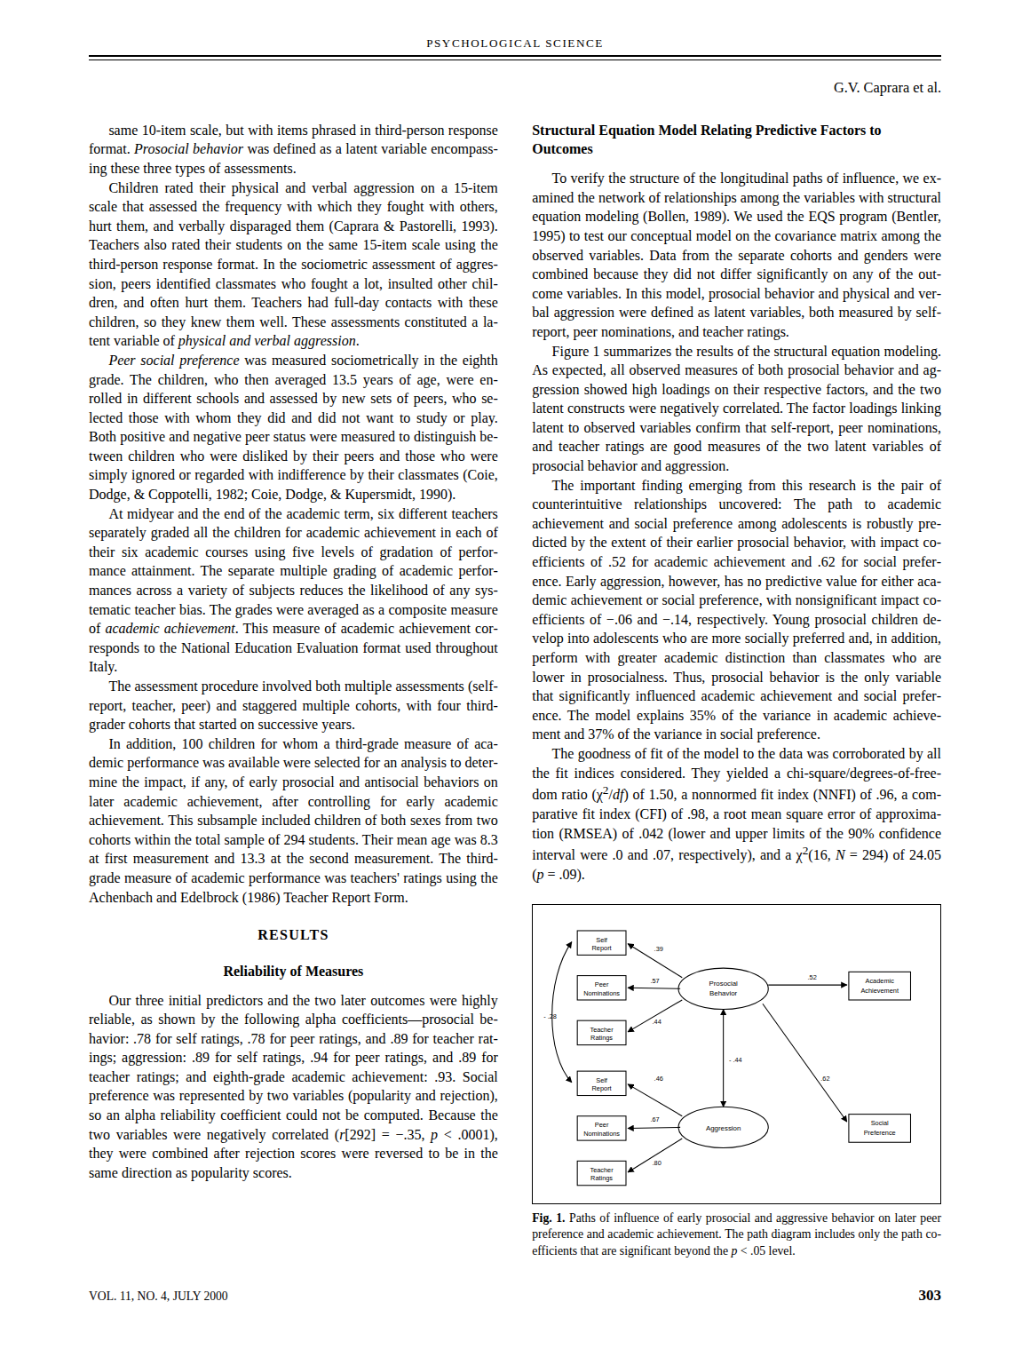PSYCHOLOGICAL SCIENCE
G.V. Caprara et al.
same 10-item scale, but with items phrased in third-person response format. Prosocial behavior was defined as a latent variable encompassing these three types of assessments.
Children rated their physical and verbal aggression on a 15-item scale that assessed the frequency with which they fought with others, hurt them, and verbally disparaged them (Caprara & Pastorelli, 1993). Teachers also rated their students on the same 15-item scale using the third-person response format. In the sociometric assessment of aggression, peers identified classmates who fought a lot, insulted other children, and often hurt them. Teachers had full-day contacts with these children, so they knew them well. These assessments constituted a latent variable of physical and verbal aggression.
Peer social preference was measured sociometrically in the eighth grade. The children, who then averaged 13.5 years of age, were enrolled in different schools and assessed by new sets of peers, who selected those with whom they did and did not want to study or play. Both positive and negative peer status were measured to distinguish between children who were disliked by their peers and those who were simply ignored or regarded with indifference by their classmates (Coie, Dodge, & Coppotelli, 1982; Coie, Dodge, & Kupersmidt, 1990).
At midyear and the end of the academic term, six different teachers separately graded all the children for academic achievement in each of their six academic courses using five levels of gradation of performance attainment. The separate multiple grading of academic performances across a variety of subjects reduces the likelihood of any systematic teacher bias. The grades were averaged as a composite measure of academic achievement. This measure of academic achievement corresponds to the National Education Evaluation format used throughout Italy.
The assessment procedure involved both multiple assessments (self-report, teacher, peer) and staggered multiple cohorts, with four third-grader cohorts that started on successive years.
In addition, 100 children for whom a third-grade measure of academic performance was available were selected for an analysis to determine the impact, if any, of early prosocial and antisocial behaviors on later academic achievement, after controlling for early academic achievement. This subsample included children of both sexes from two cohorts within the total sample of 294 students. Their mean age was 8.3 at first measurement and 13.3 at the second measurement. The third-grade measure of academic performance was teachers' ratings using the Achenbach and Edelbrock (1986) Teacher Report Form.
RESULTS
Reliability of Measures
Our three initial predictors and the two later outcomes were highly reliable, as shown by the following alpha coefficients—prosocial behavior: .78 for self ratings, .78 for peer ratings, and .89 for teacher ratings; aggression: .89 for self ratings, .94 for peer ratings, and .89 for teacher ratings; and eighth-grade academic achievement: .93. Social preference was represented by two variables (popularity and rejection), so an alpha reliability coefficient could not be computed. Because the two variables were negatively correlated (r[292] = −.35, p < .0001), they were combined after rejection scores were reversed to be in the same direction as popularity scores.
Structural Equation Model Relating Predictive Factors to Outcomes
To verify the structure of the longitudinal paths of influence, we examined the network of relationships among the variables with structural equation modeling (Bollen, 1989). We used the EQS program (Bentler, 1995) to test our conceptual model on the covariance matrix among the observed variables. Data from the separate cohorts and genders were combined because they did not differ significantly on any of the outcome variables. In this model, prosocial behavior and physical and verbal aggression were defined as latent variables, both measured by self-report, peer nominations, and teacher ratings.
Figure 1 summarizes the results of the structural equation modeling. As expected, all observed measures of both prosocial behavior and aggression showed high loadings on their respective factors, and the two latent constructs were negatively correlated. The factor loadings linking latent to observed variables confirm that self-report, peer nominations, and teacher ratings are good measures of the two latent variables of prosocial behavior and aggression.
The important finding emerging from this research is the pair of counterintuitive relationships uncovered: The path to academic achievement and social preference among adolescents is robustly predicted by the extent of their earlier prosocial behavior, with impact coefficients of .52 for academic achievement and .62 for social preference. Early aggression, however, has no predictive value for either academic achievement or social preference, with nonsignificant impact coefficients of −.06 and −.14, respectively. Young prosocial children develop into adolescents who are more socially preferred and, in addition, perform with greater academic distinction than classmates who are lower in prosocialness. Thus, prosocial behavior is the only variable that significantly influenced academic achievement and social preference. The model explains 35% of the variance in academic achievement and 37% of the variance in social preference.
The goodness of fit of the model to the data was corroborated by all the fit indices considered. They yielded a chi-square/degrees-of-freedom ratio (χ2/df) of 1.50, a nonnormed fit index (NNFI) of .96, a comparative fit index (CFI) of .98, a root mean square error of approximation (RMSEA) of .042 (lower and upper limits of the 90% confidence interval were .0 and .07, respectively), and a χ2(16, N = 294) of 24.05 (p = .09).
Self Report Peer Nominations Teacher Ratings Self Report Peer Nominations Teacher Ratings Prosocial Behavior Aggression Academic Achievement Social Preference .39 .57 .44 .46 .67 .80 - .44 - .28 .52 .62
Fig. 1. Paths of influence of early prosocial and aggressive behavior on later peer preference and academic achievement. The path diagram includes only the path coefficients that are significant beyond the p < .05 level.
VOL. 11, NO. 4, JULY 2000 303